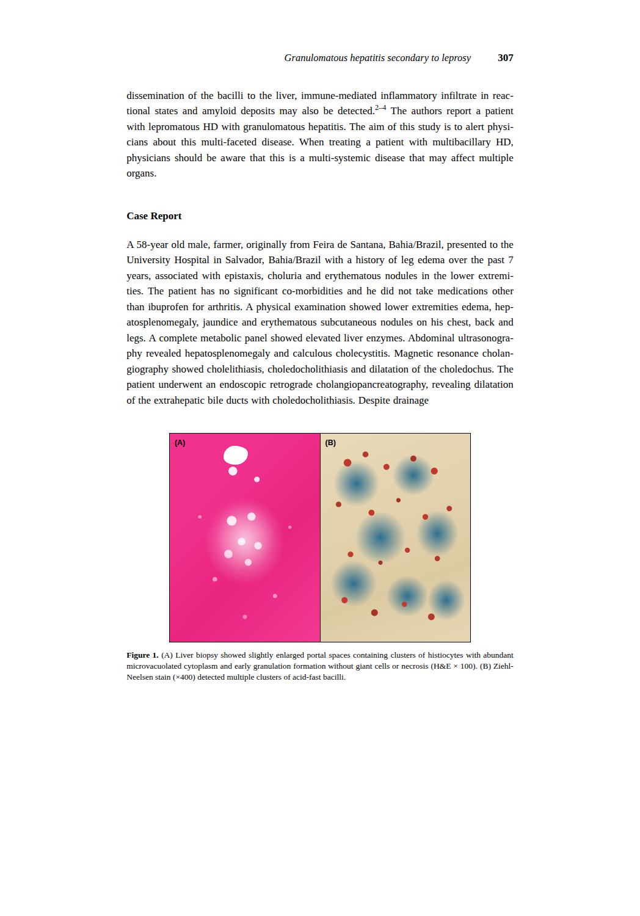Granulomatous hepatitis secondary to leprosy 307
dissemination of the bacilli to the liver, immune-mediated inflammatory infiltrate in reactional states and amyloid deposits may also be detected.2–4 The authors report a patient with lepromatous HD with granulomatous hepatitis. The aim of this study is to alert physicians about this multi-faceted disease. When treating a patient with multibacillary HD, physicians should be aware that this is a multi-systemic disease that may affect multiple organs.
Case Report
A 58-year old male, farmer, originally from Feira de Santana, Bahia/Brazil, presented to the University Hospital in Salvador, Bahia/Brazil with a history of leg edema over the past 7 years, associated with epistaxis, choluria and erythematous nodules in the lower extremities. The patient has no significant co-morbidities and he did not take medications other than ibuprofen for arthritis. A physical examination showed lower extremities edema, hepatosplenomegaly, jaundice and erythematous subcutaneous nodules on his chest, back and legs. A complete metabolic panel showed elevated liver enzymes. Abdominal ultrasonography revealed hepatosplenomegaly and calculous cholecystitis. Magnetic resonance cholangiography showed cholelithiasis, choledocholithiasis and dilatation of the choledochus. The patient underwent an endoscopic retrograde cholangiopancreatography, revealing dilatation of the extrahepatic bile ducts with choledocholithiasis. Despite drainage
(A)
(B)
Figure 1. (A) Liver biopsy showed slightly enlarged portal spaces containing clusters of histiocytes with abundant microvacuolated cytoplasm and early granulation formation without giant cells or necrosis (H&E × 100). (B) Ziehl-Neelsen stain (×400) detected multiple clusters of acid-fast bacilli.